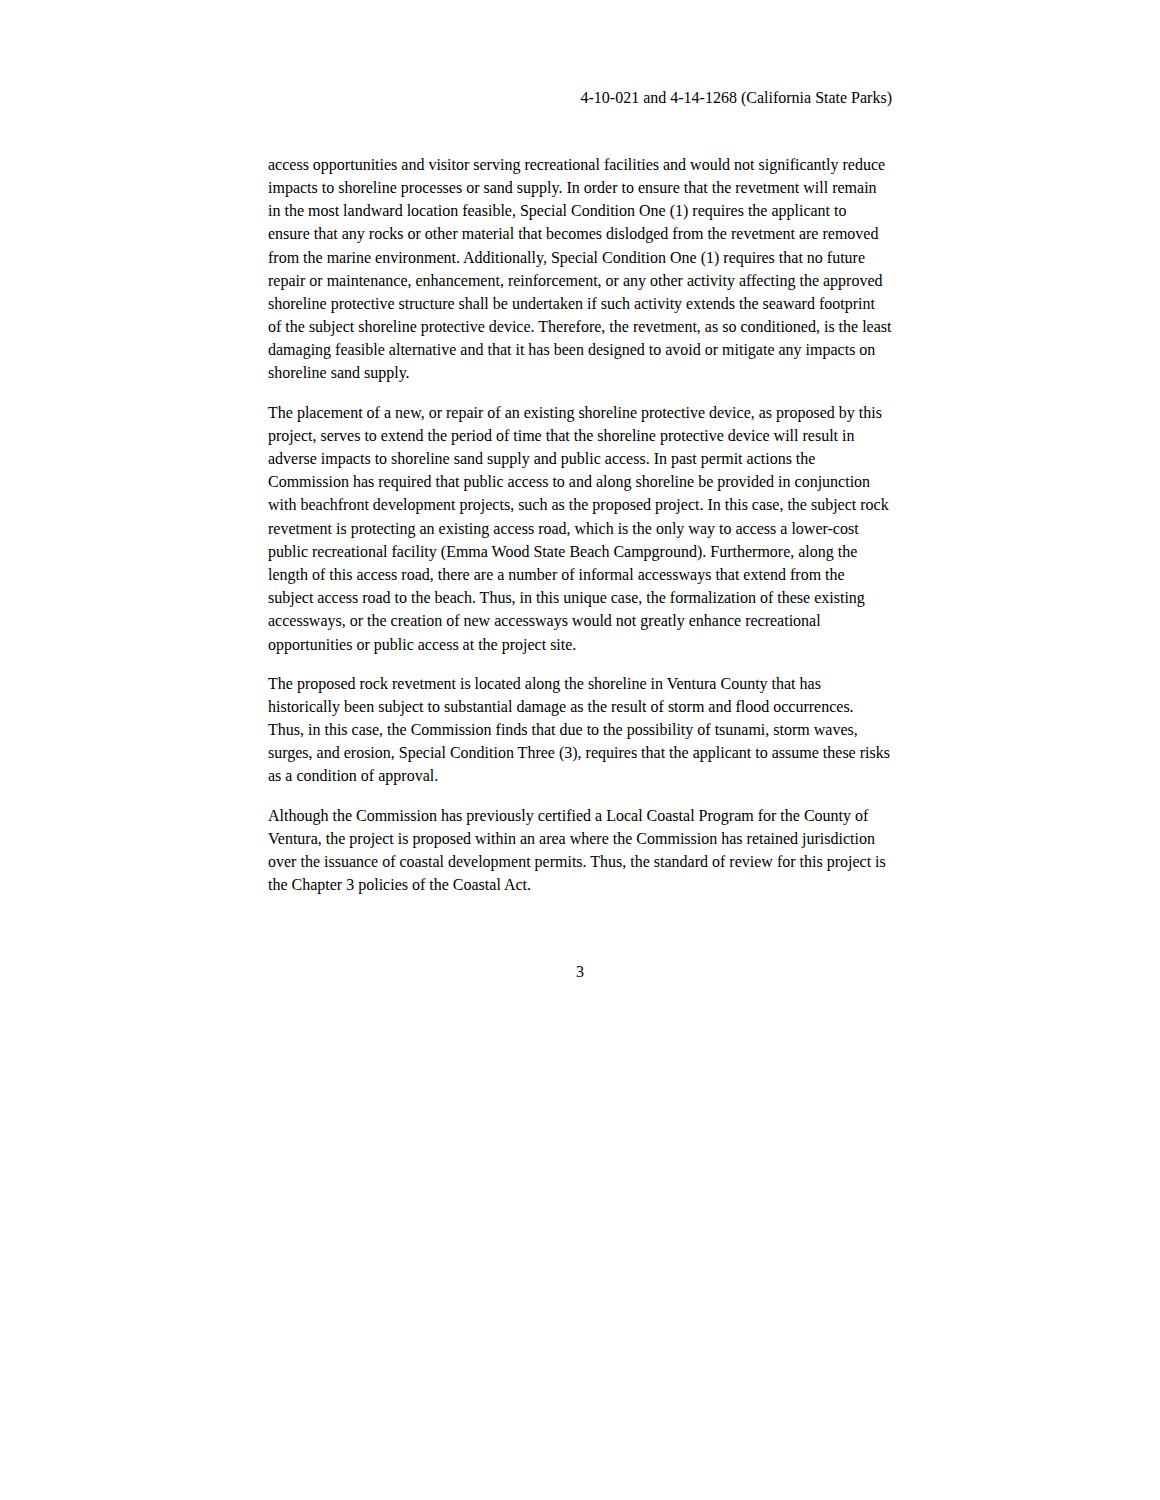4-10-021 and 4-14-1268 (California State Parks)
access opportunities and visitor serving recreational facilities and would not significantly reduce impacts to shoreline processes or sand supply. In order to ensure that the revetment will remain in the most landward location feasible, Special Condition One (1) requires the applicant to ensure that any rocks or other material that becomes dislodged from the revetment are removed from the marine environment. Additionally, Special Condition One (1) requires that no future repair or maintenance, enhancement, reinforcement, or any other activity affecting the approved shoreline protective structure shall be undertaken if such activity extends the seaward footprint of the subject shoreline protective device. Therefore, the revetment, as so conditioned, is the least damaging feasible alternative and that it has been designed to avoid or mitigate any impacts on shoreline sand supply.
The placement of a new, or repair of an existing shoreline protective device, as proposed by this project, serves to extend the period of time that the shoreline protective device will result in adverse impacts to shoreline sand supply and public access. In past permit actions the Commission has required that public access to and along shoreline be provided in conjunction with beachfront development projects, such as the proposed project. In this case, the subject rock revetment is protecting an existing access road, which is the only way to access a lower-cost public recreational facility (Emma Wood State Beach Campground). Furthermore, along the length of this access road, there are a number of informal accessways that extend from the subject access road to the beach. Thus, in this unique case, the formalization of these existing accessways, or the creation of new accessways would not greatly enhance recreational opportunities or public access at the project site.
The proposed rock revetment is located along the shoreline in Ventura County that has historically been subject to substantial damage as the result of storm and flood occurrences. Thus, in this case, the Commission finds that due to the possibility of tsunami, storm waves, surges, and erosion, Special Condition Three (3), requires that the applicant to assume these risks as a condition of approval.
Although the Commission has previously certified a Local Coastal Program for the County of Ventura, the project is proposed within an area where the Commission has retained jurisdiction over the issuance of coastal development permits. Thus, the standard of review for this project is the Chapter 3 policies of the Coastal Act.
3